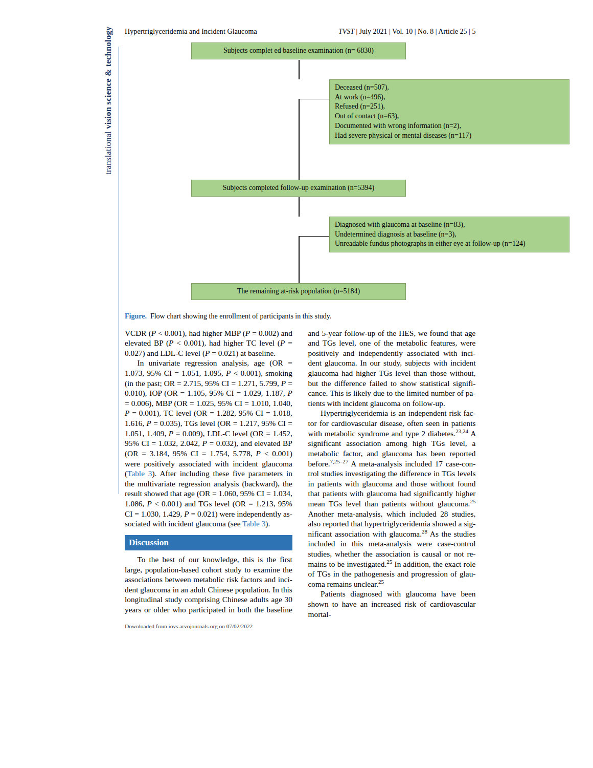translational vision science & technology
Hypertriglyceridemia and Incident Glaucoma
TVST | July 2021 | Vol. 10 | No. 8 | Article 25 | 5
Subjects complet ed baseline examination (n= 6830)
Deceased (n=507),
At work (n=496),
Refused (n=251),
Out of contact (n=63),
Documented with wrong information (n=2),
Had severe physical or mental diseases (n=117)
Subjects completed follow-up examination (n=5394)
Diagnosed with glaucoma at baseline (n=83),
Undetermined diagnosis at baseline (n=3),
Unreadable fundus photographs in either eye at follow-up (n=124)
The remaining at-risk population (n=5184)
Figure. Flow chart showing the enrollment of participants in this study.
VCDR (P < 0.001), had higher MBP (P = 0.002) and elevated BP (P < 0.001), had higher TC level (P = 0.027) and LDL-C level (P = 0.021) at baseline.
In univariate regression analysis, age (OR = 1.073, 95% CI = 1.051, 1.095, P < 0.001), smoking (in the past; OR = 2.715, 95% CI = 1.271, 5.799, P = 0.010), IOP (OR = 1.105, 95% CI = 1.029, 1.187, P = 0.006), MBP (OR = 1.025, 95% CI = 1.010, 1.040, P = 0.001), TC level (OR = 1.282, 95% CI = 1.018, 1.616, P = 0.035), TGs level (OR = 1.217, 95% CI = 1.051, 1.409, P = 0.009), LDL-C level (OR = 1.452, 95% CI = 1.032, 2.042, P = 0.032), and elevated BP (OR = 3.184, 95% CI = 1.754, 5.778, P < 0.001) were positively associated with incident glaucoma (Table 3). After including these five parameters in the multivariate regression analysis (backward), the result showed that age (OR = 1.060, 95% CI = 1.034, 1.086, P < 0.001) and TGs level (OR = 1.213, 95% CI = 1.030, 1.429, P = 0.021) were independently associated with incident glaucoma (see Table 3).
Discussion
To the best of our knowledge, this is the first large, population-based cohort study to examine the associations between metabolic risk factors and incident glaucoma in an adult Chinese population. In this longitudinal study comprising Chinese adults age 30 years or older who participated in both the baseline and 5-year follow-up of the HES, we found that age and TGs level, one of the metabolic features, were positively and independently associated with incident glaucoma. In our study, subjects with incident glaucoma had higher TGs level than those without, but the difference failed to show statistical significance. This is likely due to the limited number of patients with incident glaucoma on follow-up.
Hypertriglyceridemia is an independent risk factor for cardiovascular disease, often seen in patients with metabolic syndrome and type 2 diabetes.23,24 A significant association among high TGs level, a metabolic factor, and glaucoma has been reported before.7,25–27 A meta-analysis included 17 case-control studies investigating the difference in TGs levels in patients with glaucoma and those without found that patients with glaucoma had significantly higher mean TGs level than patients without glaucoma.25 Another meta-analysis, which included 28 studies, also reported that hypertriglyceridemia showed a significant association with glaucoma.28 As the studies included in this meta-analysis were case-control studies, whether the association is causal or not remains to be investigated.25 In addition, the exact role of TGs in the pathogenesis and progression of glaucoma remains unclear.25
Patients diagnosed with glaucoma have been shown to have an increased risk of cardiovascular mortal-
Downloaded from iovs.arvojournals.org on 07/02/2022